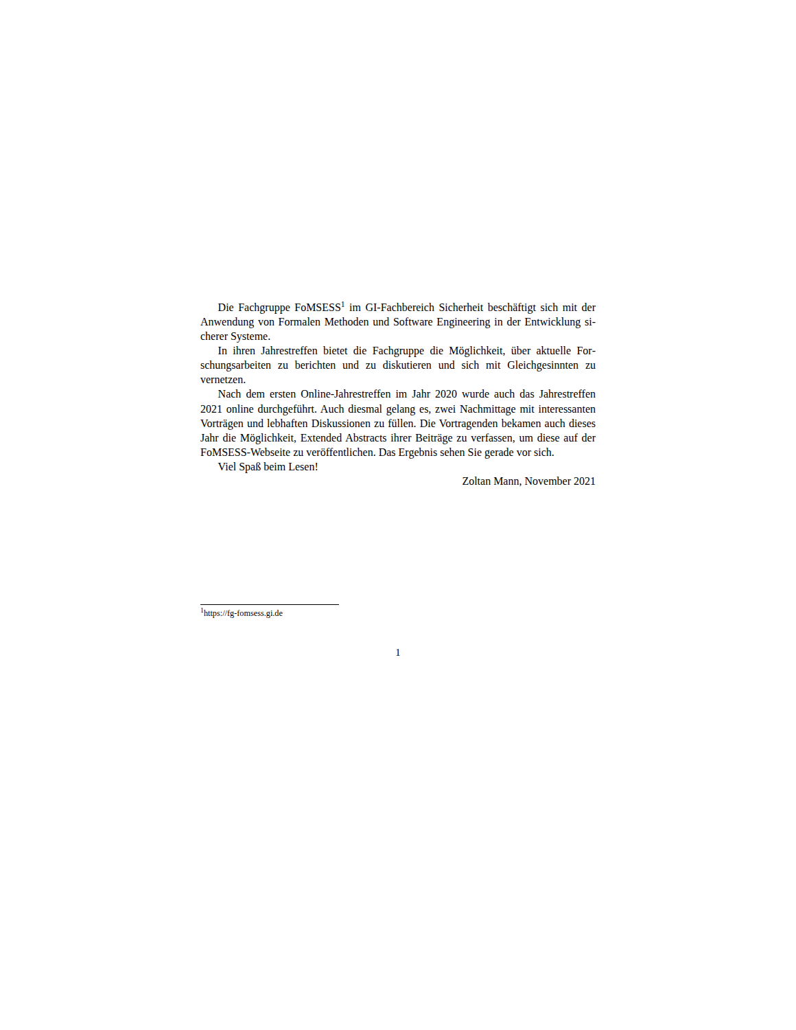Die Fachgruppe FoMSESS1 im GI-Fachbereich Sicherheit beschäftigt sich mit der Anwendung von Formalen Methoden und Software Engineering in der Entwicklung sicherer Systeme.
In ihren Jahrestreffen bietet die Fachgruppe die Möglichkeit, über aktuelle Forschungsarbeiten zu berichten und zu diskutieren und sich mit Gleichgesinnten zu vernetzen.
Nach dem ersten Online-Jahrestreffen im Jahr 2020 wurde auch das Jahrestreffen 2021 online durchgeführt. Auch diesmal gelang es, zwei Nachmittage mit interessanten Vorträgen und lebhaften Diskussionen zu füllen. Die Vortragenden bekamen auch dieses Jahr die Möglichkeit, Extended Abstracts ihrer Beiträge zu verfassen, um diese auf der FoMSESS-Webseite zu veröffentlichen. Das Ergebnis sehen Sie gerade vor sich.
Viel Spaß beim Lesen!
Zoltan Mann, November 2021
1https://fg-fomsess.gi.de
1